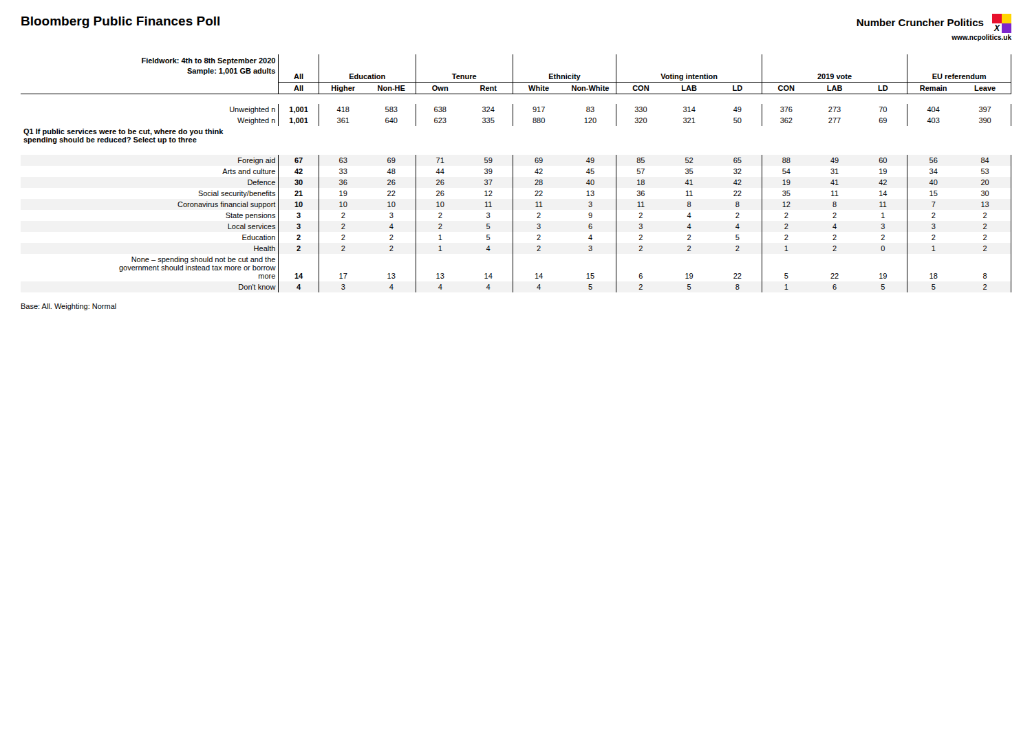Bloomberg Public Finances Poll
Number Cruncher Politics X
www.ncpolitics.uk
| Fieldwork: 4th to 8th September 2020 Sample: 1,001 GB adults | All | Education | Tenure | Ethnicity | Voting intention | 2019 vote | EU referendum |
| | All | Higher | Non-HE | Own | Rent | White | Non-White | CON | LAB | LD | CON | LAB | LD | Remain | Leave |
| Unweighted n | 1,001 | 418 | 583 | 638 | 324 | 917 | 83 | 330 | 314 | 49 | 376 | 273 | 70 | 404 | 397 |
| Weighted n | 1,001 | 361 | 640 | 623 | 335 | 880 | 120 | 320 | 321 | 50 | 362 | 277 | 69 | 403 | 390 |
| Q1 If public services were to be cut, where do you think spending should be reduced? Select up to three |
| Foreign aid | 67 | 63 | 69 | 71 | 59 | 69 | 49 | 85 | 52 | 65 | 88 | 49 | 60 | 56 | 84 |
| Arts and culture | 42 | 33 | 48 | 44 | 39 | 42 | 45 | 57 | 35 | 32 | 54 | 31 | 19 | 34 | 53 |
| Defence | 30 | 36 | 26 | 26 | 37 | 28 | 40 | 18 | 41 | 42 | 19 | 41 | 42 | 40 | 20 |
| Social security/benefits | 21 | 19 | 22 | 26 | 12 | 22 | 13 | 36 | 11 | 22 | 35 | 11 | 14 | 15 | 30 |
| Coronavirus financial support | 10 | 10 | 10 | 10 | 11 | 11 | 3 | 11 | 8 | 8 | 12 | 8 | 11 | 7 | 13 |
| State pensions | 3 | 2 | 3 | 2 | 3 | 2 | 9 | 2 | 4 | 2 | 2 | 2 | 1 | 2 | 2 |
| Local services | 3 | 2 | 4 | 2 | 5 | 3 | 6 | 3 | 4 | 4 | 2 | 4 | 3 | 3 | 2 |
| Education | 2 | 2 | 2 | 1 | 5 | 2 | 4 | 2 | 2 | 5 | 2 | 2 | 2 | 2 | 2 |
| Health | 2 | 2 | 2 | 1 | 4 | 2 | 3 | 2 | 2 | 2 | 1 | 2 | 0 | 1 | 2 |
| None – spending should not be cut and the government should instead tax more or borrow more | 14 | 17 | 13 | 13 | 14 | 14 | 15 | 6 | 19 | 22 | 5 | 22 | 19 | 18 | 8 |
| Don't know | 4 | 3 | 4 | 4 | 4 | 4 | 5 | 2 | 5 | 8 | 1 | 6 | 5 | 5 | 2 |
Base: All. Weighting: Normal